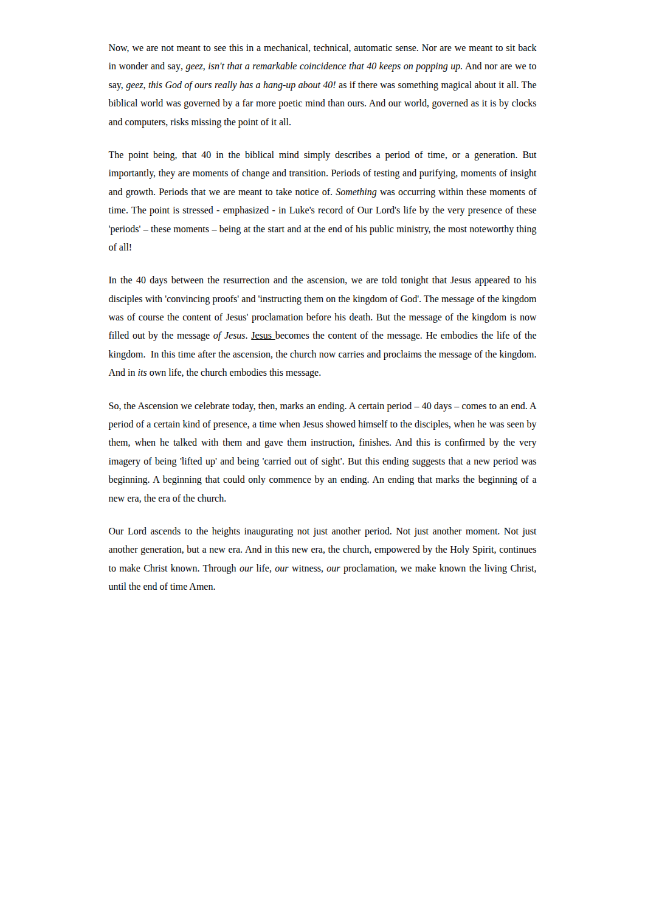Now, we are not meant to see this in a mechanical, technical, automatic sense. Nor are we meant to sit back in wonder and say, geez, isn't that a remarkable coincidence that 40 keeps on popping up. And nor are we to say, geez, this God of ours really has a hang-up about 40! as if there was something magical about it all. The biblical world was governed by a far more poetic mind than ours. And our world, governed as it is by clocks and computers, risks missing the point of it all.
The point being, that 40 in the biblical mind simply describes a period of time, or a generation. But importantly, they are moments of change and transition. Periods of testing and purifying, moments of insight and growth. Periods that we are meant to take notice of. Something was occurring within these moments of time. The point is stressed - emphasized - in Luke's record of Our Lord's life by the very presence of these 'periods' – these moments – being at the start and at the end of his public ministry, the most noteworthy thing of all!
In the 40 days between the resurrection and the ascension, we are told tonight that Jesus appeared to his disciples with 'convincing proofs' and 'instructing them on the kingdom of God'. The message of the kingdom was of course the content of Jesus' proclamation before his death. But the message of the kingdom is now filled out by the message of Jesus. Jesus becomes the content of the message. He embodies the life of the kingdom. In this time after the ascension, the church now carries and proclaims the message of the kingdom. And in its own life, the church embodies this message.
So, the Ascension we celebrate today, then, marks an ending. A certain period – 40 days – comes to an end. A period of a certain kind of presence, a time when Jesus showed himself to the disciples, when he was seen by them, when he talked with them and gave them instruction, finishes. And this is confirmed by the very imagery of being 'lifted up' and being 'carried out of sight'. But this ending suggests that a new period was beginning. A beginning that could only commence by an ending. An ending that marks the beginning of a new era, the era of the church.
Our Lord ascends to the heights inaugurating not just another period. Not just another moment. Not just another generation, but a new era. And in this new era, the church, empowered by the Holy Spirit, continues to make Christ known. Through our life, our witness, our proclamation, we make known the living Christ, until the end of time Amen.